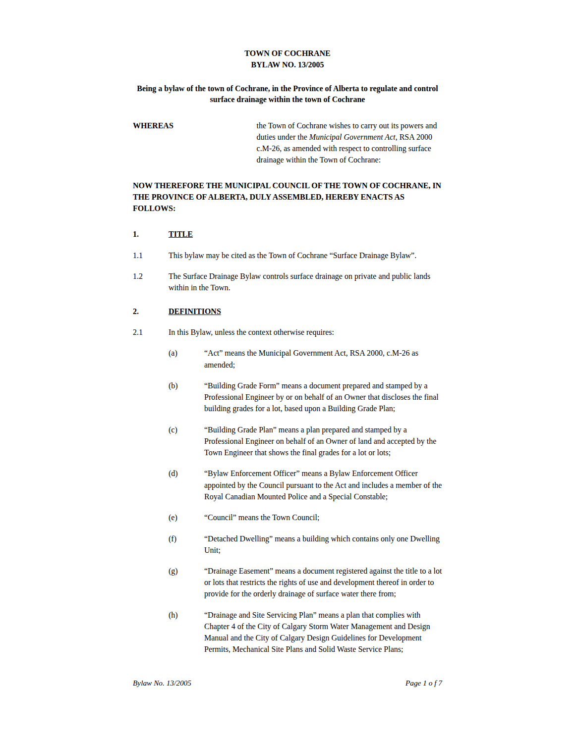TOWN OF COCHRANE BYLAW NO. 13/2005
Being a bylaw of the town of Cochrane, in the Province of Alberta to regulate and control surface drainage within the town of Cochrane
WHEREAS
the Town of Cochrane wishes to carry out its powers and duties under the Municipal Government Act, RSA 2000 c.M-26, as amended with respect to controlling surface drainage within the Town of Cochrane:
NOW THEREFORE THE MUNICIPAL COUNCIL OF THE TOWN OF COCHRANE, IN THE PROVINCE OF ALBERTA, DULY ASSEMBLED, HEREBY ENACTS AS FOLLOWS:
1.
TITLE
1.1
This bylaw may be cited as the Town of Cochrane “Surface Drainage Bylaw”.
1.2
The Surface Drainage Bylaw controls surface drainage on private and public lands within in the Town.
2.
DEFINITIONS
2.1
In this Bylaw, unless the context otherwise requires:
(a)
“Act” means the Municipal Government Act, RSA 2000, c.M-26 as amended;
(b)
“Building Grade Form” means a document prepared and stamped by a Professional Engineer by or on behalf of an Owner that discloses the final building grades for a lot, based upon a Building Grade Plan;
(c)
“Building Grade Plan” means a plan prepared and stamped by a Professional Engineer on behalf of an Owner of land and accepted by the Town Engineer that shows the final grades for a lot or lots;
(d)
“Bylaw Enforcement Officer” means a Bylaw Enforcement Officer appointed by the Council pursuant to the Act and includes a member of the Royal Canadian Mounted Police and a Special Constable;
(e)
“Council” means the Town Council;
(f)
“Detached Dwelling” means a building which contains only one Dwelling Unit;
(g)
“Drainage Easement” means a document registered against the title to a lot or lots that restricts the rights of use and development thereof in order to provide for the orderly drainage of surface water there from;
(h)
“Drainage and Site Servicing Plan” means a plan that complies with Chapter 4 of the City of Calgary Storm Water Management and Design Manual and the City of Calgary Design Guidelines for Development Permits, Mechanical Site Plans and Solid Waste Service Plans;
Bylaw No. 13/2005
Page 1 o f 7